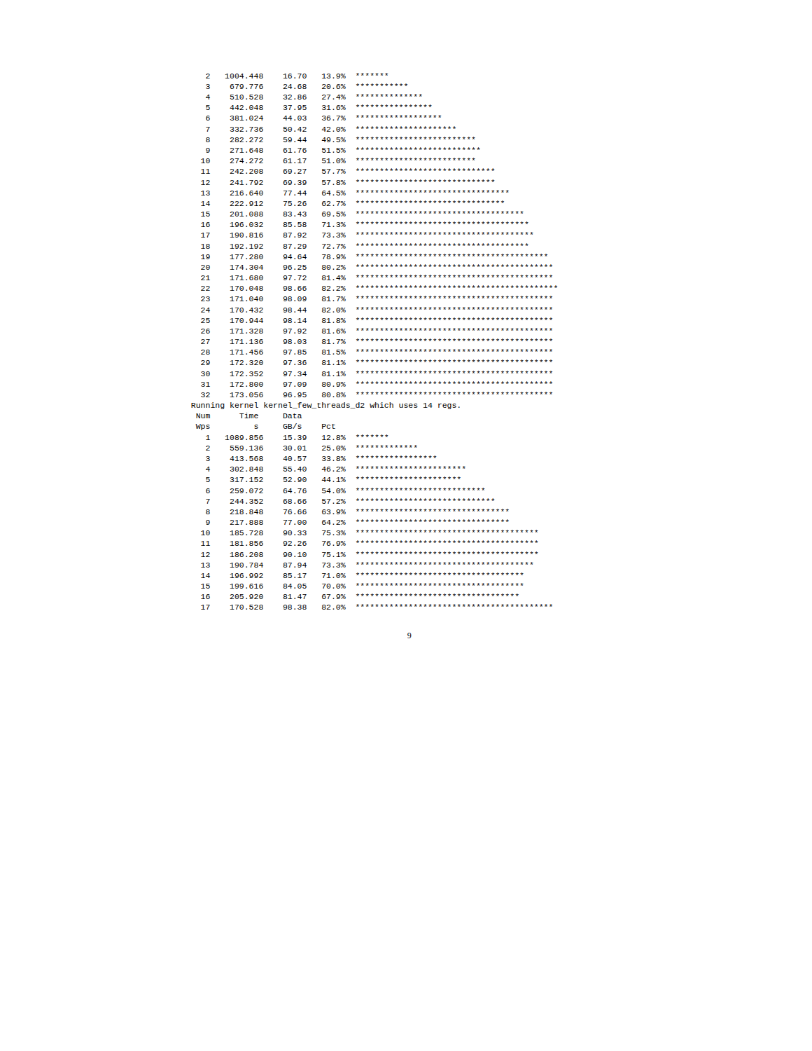2   1004.448    16.70   13.9%  *******
   3    679.776    24.68   20.6%  ***********
   4    510.528    32.86   27.4%  **************
   5    442.048    37.95   31.6%  ****************
   6    381.024    44.03   36.7%  ******************
   7    332.736    50.42   42.0%  *********************
   8    282.272    59.44   49.5%  *************************
   9    271.648    61.76   51.5%  **************************
  10    274.272    61.17   51.0%  *************************
  11    242.208    69.27   57.7%  *****************************
  12    241.792    69.39   57.8%  *****************************
  13    216.640    77.44   64.5%  ********************************
  14    222.912    75.26   62.7%  *******************************
  15    201.088    83.43   69.5%  ***********************************
  16    196.032    85.58   71.3%  ************************************
  17    190.816    87.92   73.3%  *************************************
  18    192.192    87.29   72.7%  ************************************
  19    177.280    94.64   78.9%  ****************************************
  20    174.304    96.25   80.2%  *****************************************
  21    171.680    97.72   81.4%  *****************************************
  22    170.048    98.66   82.2%  ******************************************
  23    171.040    98.09   81.7%  *****************************************
  24    170.432    98.44   82.0%  *****************************************
  25    170.944    98.14   81.8%  *****************************************
  26    171.328    97.92   81.6%  *****************************************
  27    171.136    98.03   81.7%  *****************************************
  28    171.456    97.85   81.5%  *****************************************
  29    172.320    97.36   81.1%  *****************************************
  30    172.352    97.34   81.1%  *****************************************
  31    172.800    97.09   80.9%  *****************************************
  32    173.056    96.95   80.8%  *****************************************
Running kernel kernel_few_threads_d2 which uses 14 regs.
 Num      Time     Data
 Wps         s     GB/s    Pct
   1   1089.856    15.39   12.8%  *******
   2    559.136    30.01   25.0%  *************
   3    413.568    40.57   33.8%  *****************
   4    302.848    55.40   46.2%  ***********************
   5    317.152    52.90   44.1%  **********************
   6    259.072    64.76   54.0%  ***************************
   7    244.352    68.66   57.2%  *****************************
   8    218.848    76.66   63.9%  ********************************
   9    217.888    77.00   64.2%  ********************************
  10    185.728    90.33   75.3%  **************************************
  11    181.856    92.26   76.9%  **************************************
  12    186.208    90.10   75.1%  **************************************
  13    190.784    87.94   73.3%  *************************************
  14    196.992    85.17   71.0%  ***********************************
  15    199.616    84.05   70.0%  ***********************************
  16    205.920    81.47   67.9%  **********************************
  17    170.528    98.38   82.0%  *****************************************
9